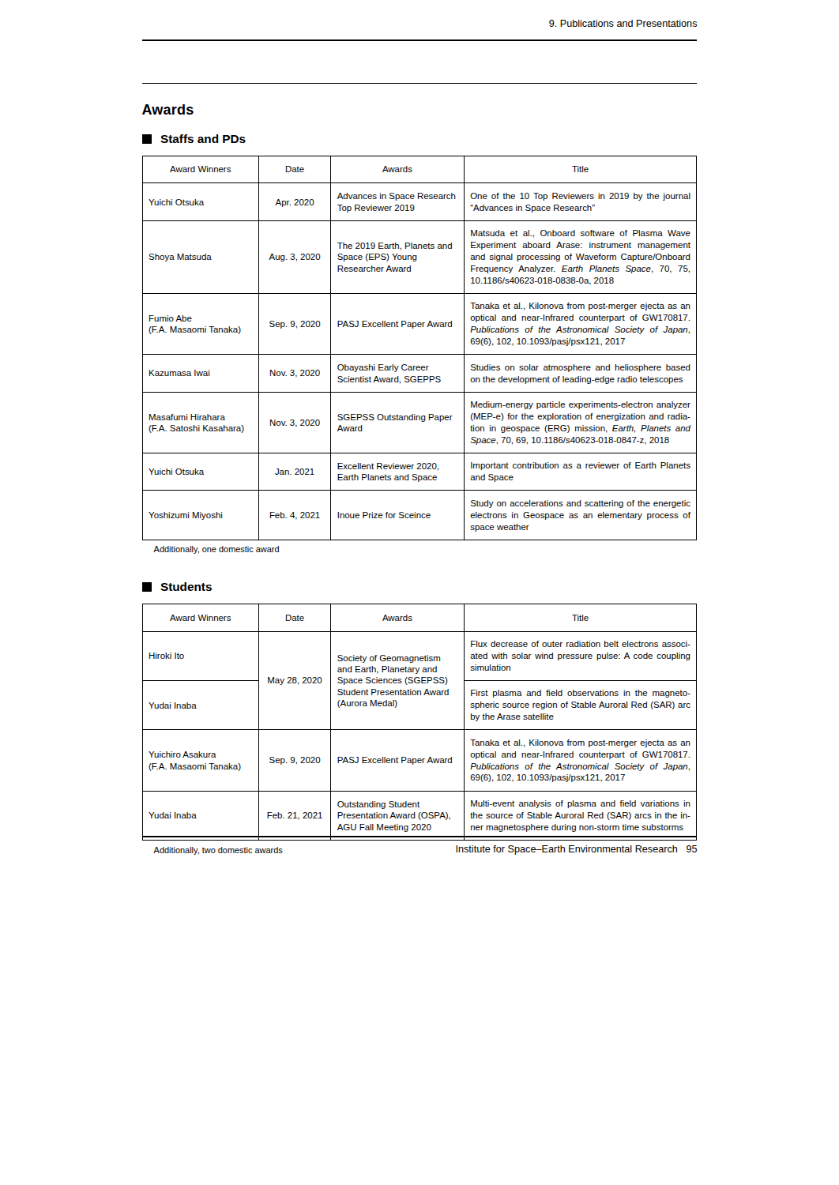9. Publications and Presentations
Awards
Staffs and PDs
| Award Winners | Date | Awards | Title |
| --- | --- | --- | --- |
| Yuichi Otsuka | Apr. 2020 | Advances in Space Research Top Reviewer 2019 | One of the 10 Top Reviewers in 2019 by the journal “Advances in Space Research” |
| Shoya Matsuda | Aug. 3, 2020 | The 2019 Earth, Planets and Space (EPS) Young Researcher Award | Matsuda et al., Onboard software of Plasma Wave Experiment aboard Arase: instrument management and signal processing of Waveform Capture/Onboard Frequency Analyzer. Earth Planets Space , 70, 75, 10.1186/s40623-018-0838-0a, 2018 |
| Fumio Abe (F.A. Masaomi Tanaka) | Sep. 9, 2020 | PASJ Excellent Paper Award | Tanaka et al., Kilonova from post-merger ejecta as an optical and near-Infrared counterpart of GW170817. Publications of the Astronomical Society of Japan , 69(6), 102, 10.1093/pasj/psx121, 2017 |
| Kazumasa Iwai | Nov. 3, 2020 | Obayashi Early Career Scientist Award, SGEPPS | Studies on solar atmosphere and heliosphere based on the development of leading-edge radio telescopes |
| Masafumi Hirahara (F.A. Satoshi Kasahara) | Nov. 3, 2020 | SGEPSS Outstanding Paper Award | Medium-energy particle experiments-electron analyzer (MEP-e) for the exploration of energization and radiation in geospace (ERG) mission, Earth, Planets and Space , 70, 69, 10.1186/s40623-018-0847-z, 2018 |
| Yuichi Otsuka | Jan. 2021 | Excellent Reviewer 2020, Earth Planets and Space | Important contribution as a reviewer of Earth Planets and Space |
| Yoshizumi Miyoshi | Feb. 4, 2021 | Inoue Prize for Sceince | Study on accelerations and scattering of the energetic electrons in Geospace as an elementary process of space weather |
Additionally, one domestic award
Students
| Award Winners | Date | Awards | Title |
| --- | --- | --- | --- |
| Hiroki Ito | May 28, 2020 | Society of Geomagnetism and Earth, Planetary and Space Sciences (SGEPSS) Student Presentation Award (Aurora Medal) | Flux decrease of outer radiation belt electrons associated with solar wind pressure pulse: A code coupling simulation |
| Yudai Inaba | First plasma and field observations in the magnetospheric source region of Stable Auroral Red (SAR) arc by the Arase satellite |
| Yuichiro Asakura (F.A. Masaomi Tanaka) | Sep. 9, 2020 | PASJ Excellent Paper Award | Tanaka et al., Kilonova from post-merger ejecta as an optical and near-Infrared counterpart of GW170817. Publications of the Astronomical Society of Japan , 69(6), 102, 10.1093/pasj/psx121, 2017 |
| Yudai Inaba | Feb. 21, 2021 | Outstanding Student Presentation Award (OSPA), AGU Fall Meeting 2020 | Multi-event analysis of plasma and field variations in the source of Stable Auroral Red (SAR) arcs in the inner magnetosphere during non-storm time substorms |
Additionally, two domestic awards
Institute for Space–Earth Environmental Research 95